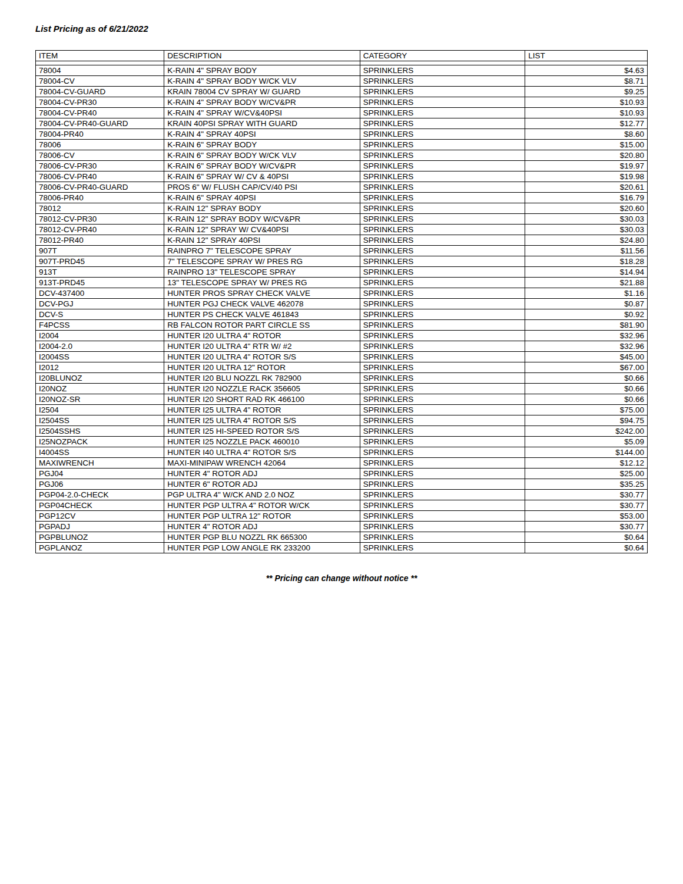List Pricing as of 6/21/2022
| ITEM | DESCRIPTION | CATEGORY | LIST |
| --- | --- | --- | --- |
| 78004 | K-RAIN 4" SPRAY BODY | SPRINKLERS | $4.63 |
| 78004-CV | K-RAIN 4" SPRAY BODY W/CK VLV | SPRINKLERS | $8.71 |
| 78004-CV-GUARD | KRAIN 78004 CV SPRAY W/ GUARD | SPRINKLERS | $9.25 |
| 78004-CV-PR30 | K-RAIN 4" SPRAY BODY W/CV&PR | SPRINKLERS | $10.93 |
| 78004-CV-PR40 | K-RAIN 4" SPRAY W/CV&40PSI | SPRINKLERS | $10.93 |
| 78004-CV-PR40-GUARD | KRAIN 40PSI SPRAY WITH GUARD | SPRINKLERS | $12.77 |
| 78004-PR40 | K-RAIN 4" SPRAY 40PSI | SPRINKLERS | $8.60 |
| 78006 | K-RAIN 6" SPRAY BODY | SPRINKLERS | $15.00 |
| 78006-CV | K-RAIN 6" SPRAY BODY W/CK VLV | SPRINKLERS | $20.80 |
| 78006-CV-PR30 | K-RAIN 6" SPRAY BODY W/CV&PR | SPRINKLERS | $19.97 |
| 78006-CV-PR40 | K-RAIN 6" SPRAY W/ CV & 40PSI | SPRINKLERS | $19.98 |
| 78006-CV-PR40-GUARD | PROS 6" W/ FLUSH CAP/CV/40 PSI | SPRINKLERS | $20.61 |
| 78006-PR40 | K-RAIN 6" SPRAY 40PSI | SPRINKLERS | $16.79 |
| 78012 | K-RAIN 12" SPRAY BODY | SPRINKLERS | $20.60 |
| 78012-CV-PR30 | K-RAIN 12" SPRAY BODY W/CV&PR | SPRINKLERS | $30.03 |
| 78012-CV-PR40 | K-RAIN 12" SPRAY W/ CV&40PSI | SPRINKLERS | $30.03 |
| 78012-PR40 | K-RAIN 12" SPRAY 40PSI | SPRINKLERS | $24.80 |
| 907T | RAINPRO 7" TELESCOPE SPRAY | SPRINKLERS | $11.56 |
| 907T-PRD45 | 7" TELESCOPE SPRAY W/ PRES RG | SPRINKLERS | $18.28 |
| 913T | RAINPRO 13" TELESCOPE SPRAY | SPRINKLERS | $14.94 |
| 913T-PRD45 | 13" TELESCOPE SPRAY W/ PRES RG | SPRINKLERS | $21.88 |
| DCV-437400 | HUNTER PROS SPRAY CHECK VALVE | SPRINKLERS | $1.16 |
| DCV-PGJ | HUNTER PGJ CHECK VALVE 462078 | SPRINKLERS | $0.87 |
| DCV-S | HUNTER PS CHECK VALVE 461843 | SPRINKLERS | $0.92 |
| F4PCSS | RB FALCON ROTOR PART CIRCLE SS | SPRINKLERS | $81.90 |
| I2004 | HUNTER I20 ULTRA 4" ROTOR | SPRINKLERS | $32.96 |
| I2004-2.0 | HUNTER I20 ULTRA 4" RTR W/ #2 | SPRINKLERS | $32.96 |
| I2004SS | HUNTER I20 ULTRA 4" ROTOR S/S | SPRINKLERS | $45.00 |
| I2012 | HUNTER I20 ULTRA 12" ROTOR | SPRINKLERS | $67.00 |
| I20BLUNOZ | HUNTER I20 BLU NOZZL RK 782900 | SPRINKLERS | $0.66 |
| I20NOZ | HUNTER I20 NOZZLE RACK 356605 | SPRINKLERS | $0.66 |
| I20NOZ-SR | HUNTER I20 SHORT RAD RK 466100 | SPRINKLERS | $0.66 |
| I2504 | HUNTER I25 ULTRA 4" ROTOR | SPRINKLERS | $75.00 |
| I2504SS | HUNTER I25 ULTRA 4" ROTOR S/S | SPRINKLERS | $94.75 |
| I2504SSHS | HUNTER I25 HI-SPEED ROTOR S/S | SPRINKLERS | $242.00 |
| I25NOZPACK | HUNTER I25 NOZZLE PACK 460010 | SPRINKLERS | $5.09 |
| I4004SS | HUNTER I40 ULTRA 4" ROTOR S/S | SPRINKLERS | $144.00 |
| MAXIWRENCH | MAXI-MINIPAW WRENCH 42064 | SPRINKLERS | $12.12 |
| PGJ04 | HUNTER 4" ROTOR ADJ | SPRINKLERS | $25.00 |
| PGJ06 | HUNTER 6" ROTOR ADJ | SPRINKLERS | $35.25 |
| PGP04-2.0-CHECK | PGP ULTRA 4" W/CK AND 2.0 NOZ | SPRINKLERS | $30.77 |
| PGP04CHECK | HUNTER PGP ULTRA 4" ROTOR W/CK | SPRINKLERS | $30.77 |
| PGP12CV | HUNTER PGP ULTRA 12" ROTOR | SPRINKLERS | $53.00 |
| PGPADJ | HUNTER 4" ROTOR ADJ | SPRINKLERS | $30.77 |
| PGPBLUNOZ | HUNTER PGP BLU NOZZL RK 665300 | SPRINKLERS | $0.64 |
| PGPLANOZ | HUNTER PGP LOW ANGLE RK 233200 | SPRINKLERS | $0.64 |
** Pricing can change without notice **